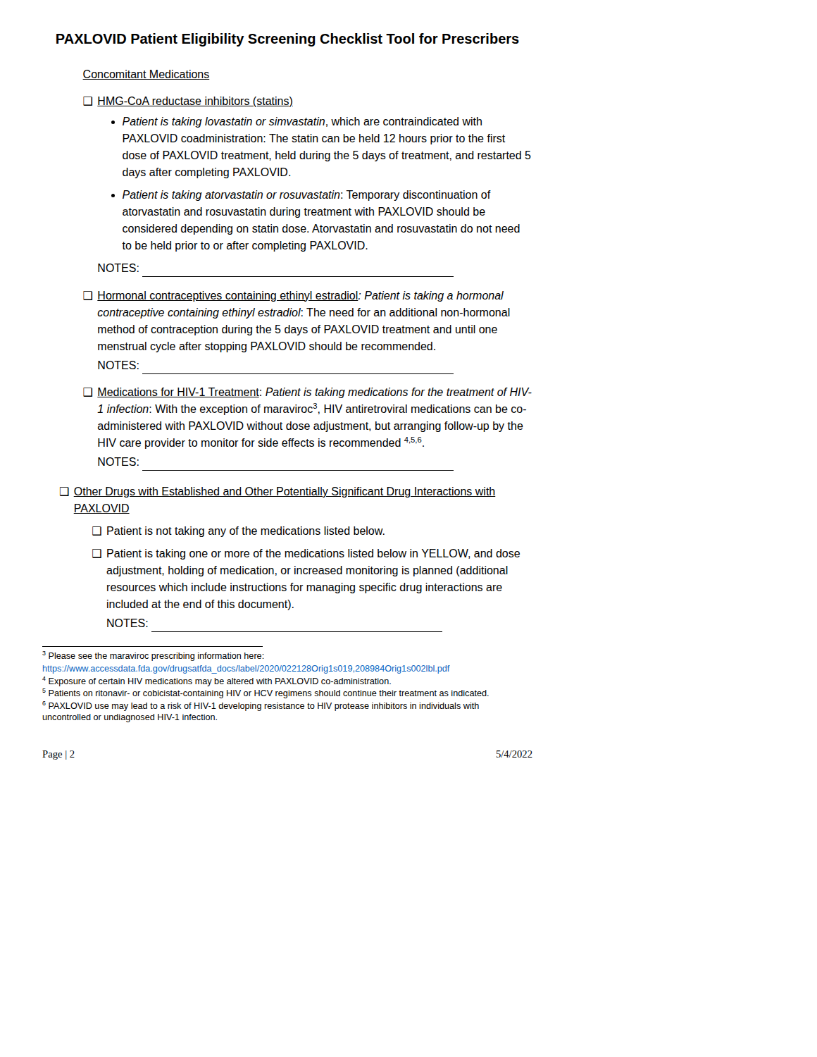PAXLOVID Patient Eligibility Screening Checklist Tool for Prescribers
Concomitant Medications
❑
HMG-CoA reductase inhibitors (statins)
Patient is taking lovastatin or simvastatin, which are contraindicated with PAXLOVID coadministration: The statin can be held 12 hours prior to the first dose of PAXLOVID treatment, held during the 5 days of treatment, and restarted 5 days after completing PAXLOVID.
Patient is taking atorvastatin or rosuvastatin: Temporary discontinuation of atorvastatin and rosuvastatin during treatment with PAXLOVID should be considered depending on statin dose. Atorvastatin and rosuvastatin do not need to be held prior to or after completing PAXLOVID.
NOTES:
❑
Hormonal contraceptives containing ethinyl estradiol: Patient is taking a hormonal contraceptive containing ethinyl estradiol: The need for an additional non-hormonal method of contraception during the 5 days of PAXLOVID treatment and until one menstrual cycle after stopping PAXLOVID should be recommended.
NOTES:
❑
Medications for HIV-1 Treatment: Patient is taking medications for the treatment of HIV-1 infection: With the exception of maraviroc3, HIV antiretroviral medications can be co-administered with PAXLOVID without dose adjustment, but arranging follow-up by the HIV care provider to monitor for side effects is recommended 4,5,6.
NOTES:
❑
Other Drugs with Established and Other Potentially Significant Drug Interactions with PAXLOVID
❑
Patient is not taking any of the medications listed below.
❑
Patient is taking one or more of the medications listed below in YELLOW, and dose adjustment, holding of medication, or increased monitoring is planned (additional resources which include instructions for managing specific drug interactions are included at the end of this document).
NOTES:
3 Please see the maraviroc prescribing information here:
https://www.accessdata.fda.gov/drugsatfda_docs/label/2020/022128Orig1s019,208984Orig1s002lbl.pdf
4 Exposure of certain HIV medications may be altered with PAXLOVID co-administration.
5 Patients on ritonavir- or cobicistat-containing HIV or HCV regimens should continue their treatment as indicated.
6 PAXLOVID use may lead to a risk of HIV-1 developing resistance to HIV protease inhibitors in individuals with uncontrolled or undiagnosed HIV-1 infection.
Page | 2 5/4/2022